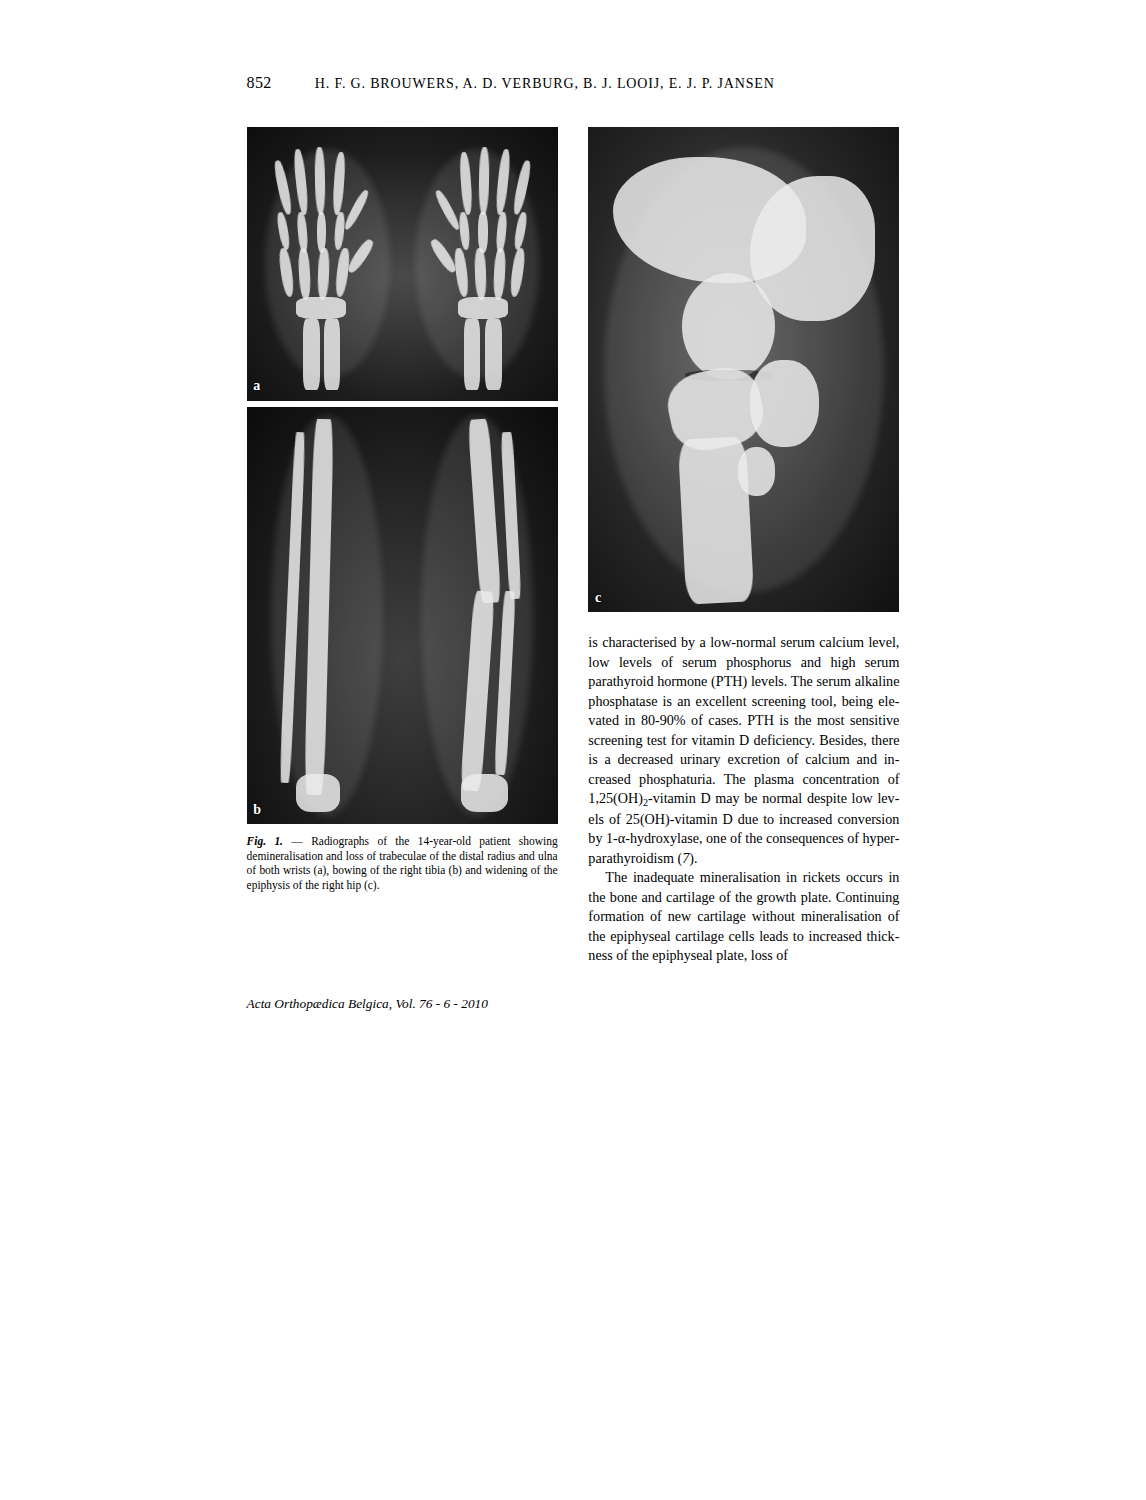852 H. F. G. BROUWERS, A. D. VERBURG, B. J. LOOIJ, E. J. P. JANSEN
a
b
Fig. 1. — Radiographs of the 14-year-old patient showing demineralisation and loss of trabeculae of the distal radius and ulna of both wrists (a), bowing of the right tibia (b) and widening of the epiphysis of the right hip (c).
c
is characterised by a low-normal serum calcium level, low levels of serum phosphorus and high serum parathyroid hormone (PTH) levels. The serum alkaline phosphatase is an excellent screening tool, being elevated in 80-90% of cases. PTH is the most sensitive screening test for vitamin D deficiency. Besides, there is a decreased urinary excretion of calcium and increased phosphaturia. The plasma concentration of 1,25(OH)2-vitamin D may be normal despite low levels of 25(OH)-vitamin D due to increased conversion by 1-α-hydroxylase, one of the consequences of hyperparathyroidism (7).
The inadequate mineralisation in rickets occurs in the bone and cartilage of the growth plate. Continuing formation of new cartilage without mineralisation of the epiphyseal cartilage cells leads to increased thickness of the epiphyseal plate, loss of
Acta Orthopædica Belgica, Vol. 76 - 6 - 2010